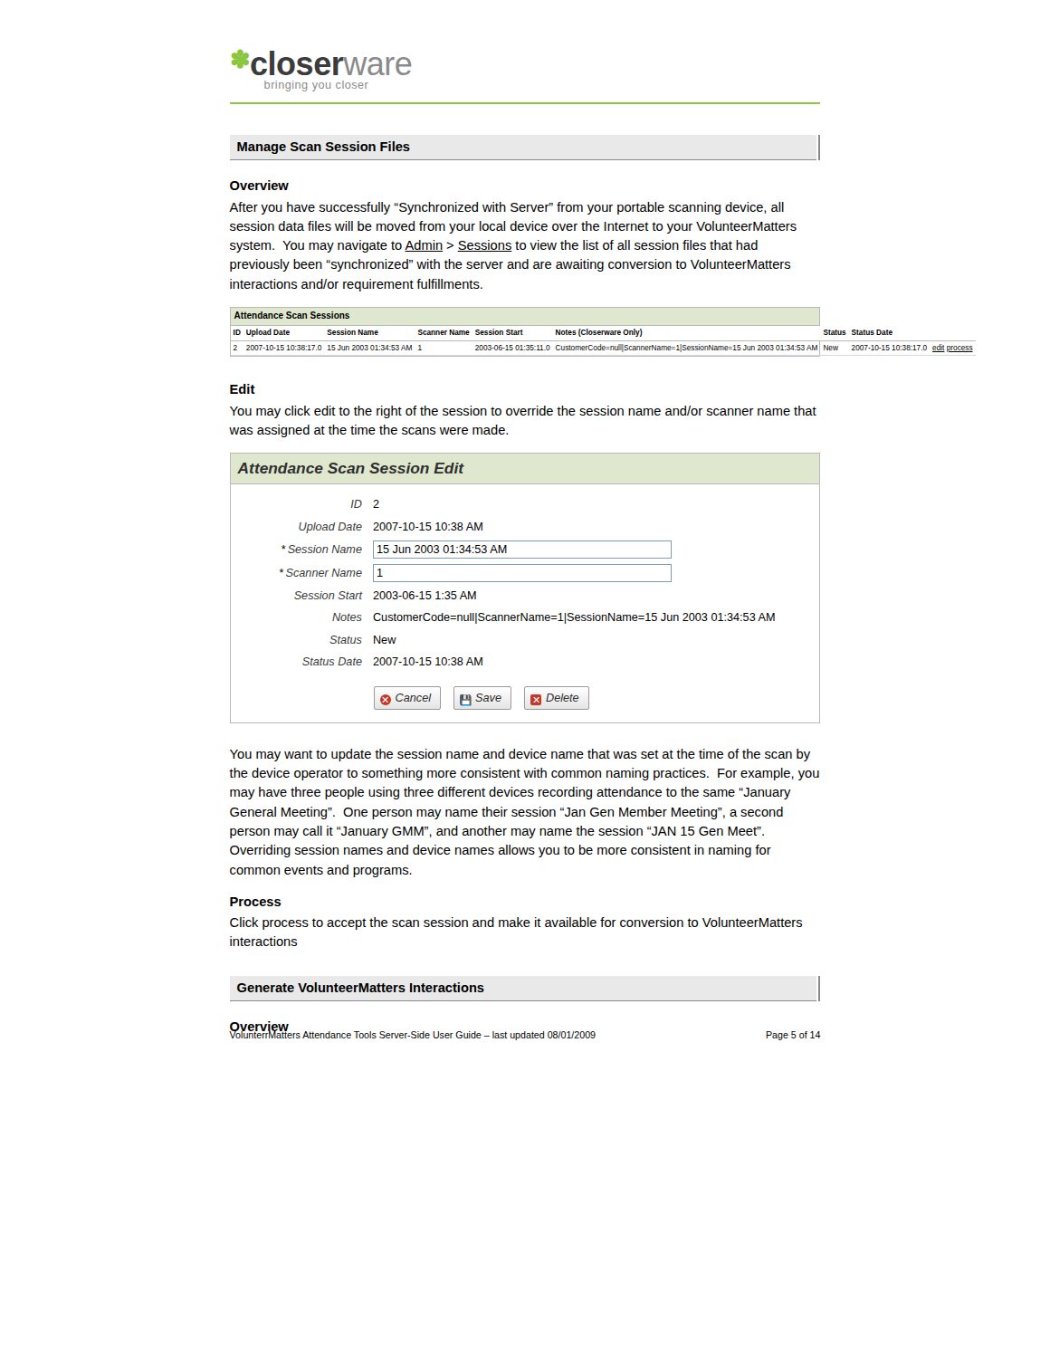✽closer ware
bringing you closer
Manage Scan Session Files
Overview
After you have successfully “Synchronized with Server” from your portable scanning device, all session data files will be moved from your local device over the Internet to your VolunteerMatters system. You may navigate to Admin > Sessions to view the list of all session files that had previously been “synchronized” with the server and are awaiting conversion to VolunteerMatters interactions and/or requirement fulfillments.
Attendance Scan Sessions
| ID | Upload Date | Session Name | Scanner Name | Session Start | Notes (Closerware Only) | Status | Status Date | |
| --- | --- | --- | --- | --- | --- | --- | --- | --- |
| 2 | 2007-10-15 10:38:17.0 | 15 Jun 2003 01:34:53 AM | 1 | 2003-06-15 01:35:11.0 | CustomerCode=null/ScannerName=1/SessionName=15 Jun 2003 01:34:53 AM | New | 2007-10-15 10:38:17.0 | edit process |
Edit
You may click edit to the right of the session to override the session name and/or scanner name that was assigned at the time the scans were made.
Attendance Scan Session Edit
| ID | 2 |
| Upload Date | 2007-10-15 10:38 AM |
| * Session Name | |
| * Scanner Name | |
| Session Start | 2003-06-15 1:35 AM |
| Notes | CustomerCode=null/ScannerName=1/SessionName=15 Jun 2003 01:34:53 AM |
| Status | New |
| Status Date | 2007-10-15 10:38 AM |
✕Cancel 💾Save ✕Delete
You may want to update the session name and device name that was set at the time of the scan by the device operator to something more consistent with common naming practices. For example, you may have three people using three different devices recording attendance to the same “January General Meeting”. One person may name their session “Jan Gen Member Meeting”, a second person may call it “January GMM”, and another may name the session “JAN 15 Gen Meet”. Overriding session names and device names allows you to be more consistent in naming for common events and programs.
Process
Click process to accept the scan session and make it available for conversion to VolunteerMatters interactions
Generate VolunteerMatters Interactions
Overview
VolunterrMatters Attendance Tools Server-Side User Guide – last updated 08/01/2009
Page 5 of 14